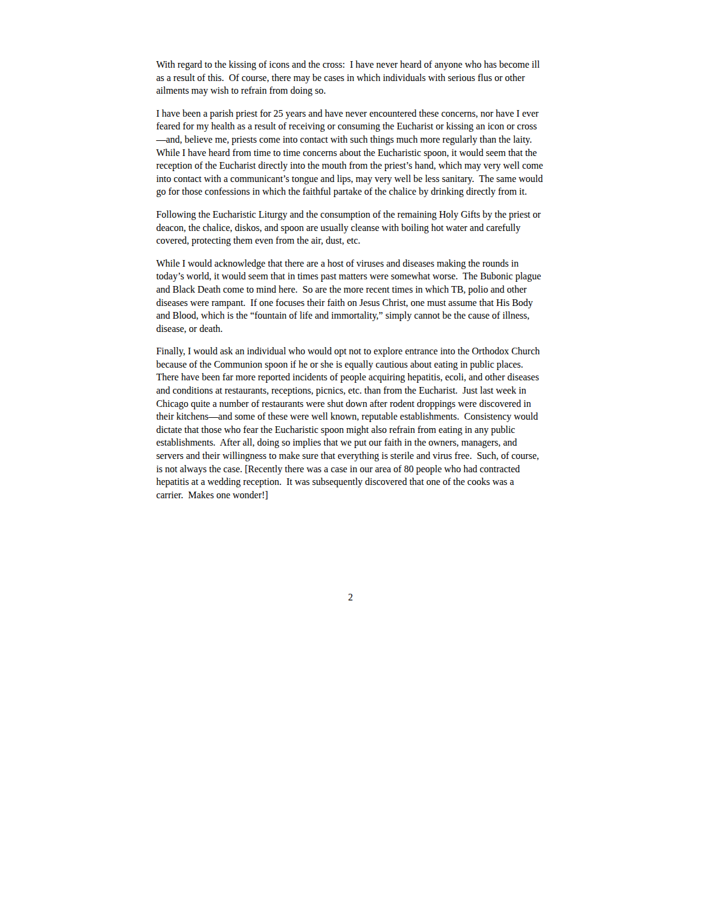With regard to the kissing of icons and the cross: I have never heard of anyone who has become ill as a result of this. Of course, there may be cases in which individuals with serious flus or other ailments may wish to refrain from doing so.
I have been a parish priest for 25 years and have never encountered these concerns, nor have I ever feared for my health as a result of receiving or consuming the Eucharist or kissing an icon or cross—and, believe me, priests come into contact with such things much more regularly than the laity. While I have heard from time to time concerns about the Eucharistic spoon, it would seem that the reception of the Eucharist directly into the mouth from the priest’s hand, which may very well come into contact with a communicant’s tongue and lips, may very well be less sanitary. The same would go for those confessions in which the faithful partake of the chalice by drinking directly from it.
Following the Eucharistic Liturgy and the consumption of the remaining Holy Gifts by the priest or deacon, the chalice, diskos, and spoon are usually cleanse with boiling hot water and carefully covered, protecting them even from the air, dust, etc.
While I would acknowledge that there are a host of viruses and diseases making the rounds in today’s world, it would seem that in times past matters were somewhat worse. The Bubonic plague and Black Death come to mind here. So are the more recent times in which TB, polio and other diseases were rampant. If one focuses their faith on Jesus Christ, one must assume that His Body and Blood, which is the “fountain of life and immortality,” simply cannot be the cause of illness, disease, or death.
Finally, I would ask an individual who would opt not to explore entrance into the Orthodox Church because of the Communion spoon if he or she is equally cautious about eating in public places. There have been far more reported incidents of people acquiring hepatitis, ecoli, and other diseases and conditions at restaurants, receptions, picnics, etc. than from the Eucharist. Just last week in Chicago quite a number of restaurants were shut down after rodent droppings were discovered in their kitchens—and some of these were well known, reputable establishments. Consistency would dictate that those who fear the Eucharistic spoon might also refrain from eating in any public establishments. After all, doing so implies that we put our faith in the owners, managers, and servers and their willingness to make sure that everything is sterile and virus free. Such, of course, is not always the case. [Recently there was a case in our area of 80 people who had contracted hepatitis at a wedding reception. It was subsequently discovered that one of the cooks was a carrier. Makes one wonder!]
2